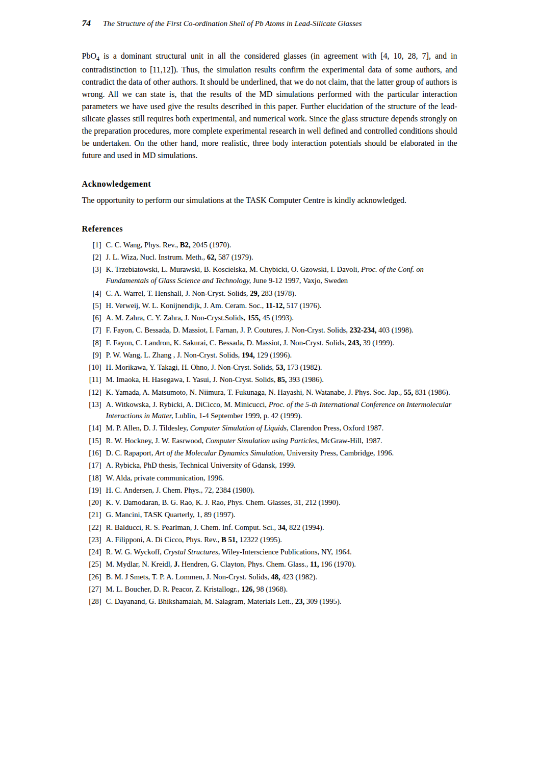74 The Structure of the First Co-ordination Shell of Pb Atoms in Lead-Silicate Glasses
PbO4 is a dominant structural unit in all the considered glasses (in agreement with [4, 10, 28, 7], and in contradistinction to [11,12]). Thus, the simulation results confirm the experimental data of some authors, and contradict the data of other authors. It should be underlined, that we do not claim, that the latter group of authors is wrong. All we can state is, that the results of the MD simulations performed with the particular interaction parameters we have used give the results described in this paper. Further elucidation of the structure of the lead-silicate glasses still requires both experimental, and numerical work. Since the glass structure depends strongly on the preparation procedures, more complete experimental research in well defined and controlled conditions should be undertaken. On the other hand, more realistic, three body interaction potentials should be elaborated in the future and used in MD simulations.
Acknowledgement
The opportunity to perform our simulations at the TASK Computer Centre is kindly acknowledged.
References
C. C. Wang, Phys. Rev., B2, 2045 (1970).
J. L. Wiza, Nucl. Instrum. Meth., 62, 587 (1979).
K. Trzebiatowski, L. Murawski, B. Koscielska, M. Chybicki, O. Gzowski, I. Davoli, Proc. of the Conf. on Fundamentals of Glass Science and Technology, June 9-12 1997, Vaxjo, Sweden
C. A. Warrel, T. Henshall, J. Non-Cryst. Solids, 29, 283 (1978).
H. Verweij, W. L. Konijnendijk, J. Am. Ceram. Soc., 11-12, 517 (1976).
A. M. Zahra, C. Y. Zahra, J. Non-Cryst.Solids, 155, 45 (1993).
F. Fayon, C. Bessada, D. Massiot, I. Farnan, J. P. Coutures, J. Non-Cryst. Solids, 232-234, 403 (1998).
F. Fayon, C. Landron, K. Sakurai, C. Bessada, D. Massiot, J. Non-Cryst. Solids, 243, 39 (1999).
P. W. Wang, L. Zhang , J. Non-Cryst. Solids, 194, 129 (1996).
H. Morikawa, Y. Takagi, H. Ohno, J. Non-Cryst. Solids, 53, 173 (1982).
M. Imaoka, H. Hasegawa, I. Yasui, J. Non-Cryst. Solids, 85, 393 (1986).
K. Yamada, A. Matsumoto, N. Niimura, T. Fukunaga, N. Hayashi, N. Watanabe, J. Phys. Soc. Jap., 55, 831 (1986).
A. Witkowska, J. Rybicki, A. DiCicco, M. Minicucci, Proc. of the 5-th International Conference on Intermolecular Interactions in Matter, Lublin, 1-4 September 1999, p. 42 (1999).
M. P. Allen, D. J. Tildesley, Computer Simulation of Liquids, Clarendon Press, Oxford 1987.
R. W. Hockney, J. W. Easrwood, Computer Simulation using Particles, McGraw-Hill, 1987.
D. C. Rapaport, Art of the Molecular Dynamics Simulation, University Press, Cambridge, 1996.
A. Rybicka, PhD thesis, Technical University of Gdansk, 1999.
W. Alda, private communication, 1996.
H. C. Andersen, J. Chem. Phys., 72, 2384 (1980).
K. V. Damodaran, B. G. Rao, K. J. Rao, Phys. Chem. Glasses, 31, 212 (1990).
G. Mancini, TASK Quarterly, 1, 89 (1997).
R. Balducci, R. S. Pearlman, J. Chem. Inf. Comput. Sci., 34, 822 (1994).
A. Filipponi, A. Di Cicco, Phys. Rev., B 51, 12322 (1995).
R. W. G. Wyckoff, Crystal Structures, Wiley-Interscience Publications, NY, 1964.
M. Mydlar, N. Kreidl, J. Hendren, G. Clayton, Phys. Chem. Glass., 11, 196 (1970).
B. M. J Smets, T. P. A. Lommen, J. Non-Cryst. Solids, 48, 423 (1982).
M. L. Boucher, D. R. Peacor, Z. Kristallogr., 126, 98 (1968).
C. Dayanand, G. Bhikshamaiah, M. Salagram, Materials Lett., 23, 309 (1995).